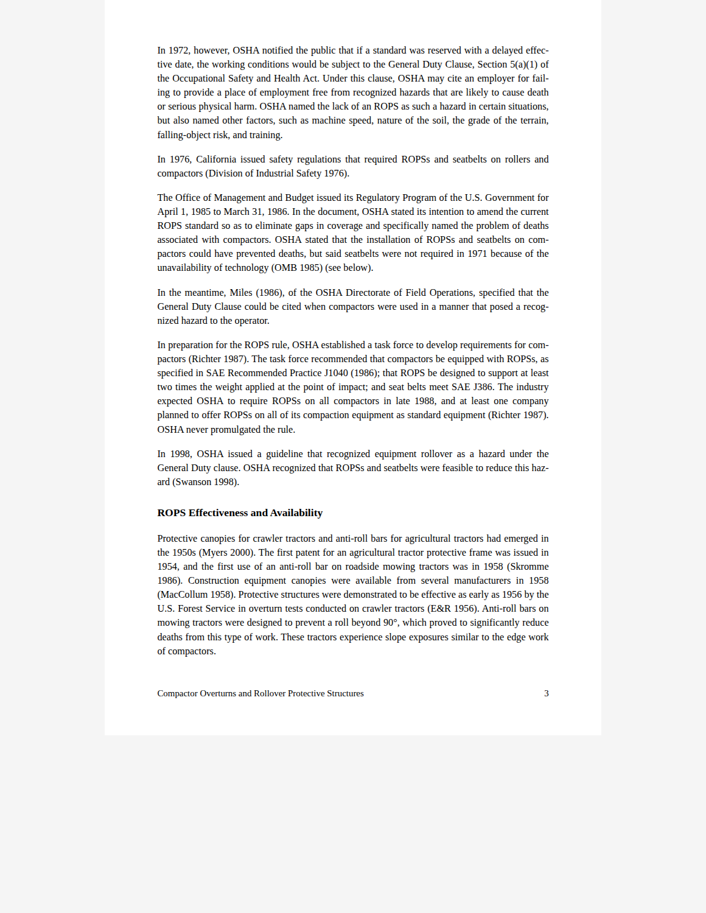In 1972, however, OSHA notified the public that if a standard was reserved with a delayed effective date, the working conditions would be subject to the General Duty Clause, Section 5(a)(1) of the Occupational Safety and Health Act. Under this clause, OSHA may cite an employer for failing to provide a place of employment free from recognized hazards that are likely to cause death or serious physical harm. OSHA named the lack of an ROPS as such a hazard in certain situations, but also named other factors, such as machine speed, nature of the soil, the grade of the terrain, falling-object risk, and training.
In 1976, California issued safety regulations that required ROPSs and seatbelts on rollers and compactors (Division of Industrial Safety 1976).
The Office of Management and Budget issued its Regulatory Program of the U.S. Government for April 1, 1985 to March 31, 1986. In the document, OSHA stated its intention to amend the current ROPS standard so as to eliminate gaps in coverage and specifically named the problem of deaths associated with compactors. OSHA stated that the installation of ROPSs and seatbelts on compactors could have prevented deaths, but said seatbelts were not required in 1971 because of the unavailability of technology (OMB 1985) (see below).
In the meantime, Miles (1986), of the OSHA Directorate of Field Operations, specified that the General Duty Clause could be cited when compactors were used in a manner that posed a recognized hazard to the operator.
In preparation for the ROPS rule, OSHA established a task force to develop requirements for compactors (Richter 1987). The task force recommended that compactors be equipped with ROPSs, as specified in SAE Recommended Practice J1040 (1986); that ROPS be designed to support at least two times the weight applied at the point of impact; and seat belts meet SAE J386. The industry expected OSHA to require ROPSs on all compactors in late 1988, and at least one company planned to offer ROPSs on all of its compaction equipment as standard equipment (Richter 1987). OSHA never promulgated the rule.
In 1998, OSHA issued a guideline that recognized equipment rollover as a hazard under the General Duty clause. OSHA recognized that ROPSs and seatbelts were feasible to reduce this hazard (Swanson 1998).
ROPS Effectiveness and Availability
Protective canopies for crawler tractors and anti-roll bars for agricultural tractors had emerged in the 1950s (Myers 2000). The first patent for an agricultural tractor protective frame was issued in 1954, and the first use of an anti-roll bar on roadside mowing tractors was in 1958 (Skromme 1986). Construction equipment canopies were available from several manufacturers in 1958 (MacCollum 1958). Protective structures were demonstrated to be effective as early as 1956 by the U.S. Forest Service in overturn tests conducted on crawler tractors (E&R 1956). Anti-roll bars on mowing tractors were designed to prevent a roll beyond 90°, which proved to significantly reduce deaths from this type of work. These tractors experience slope exposures similar to the edge work of compactors.
Compactor Overturns and Rollover Protective Structures 3